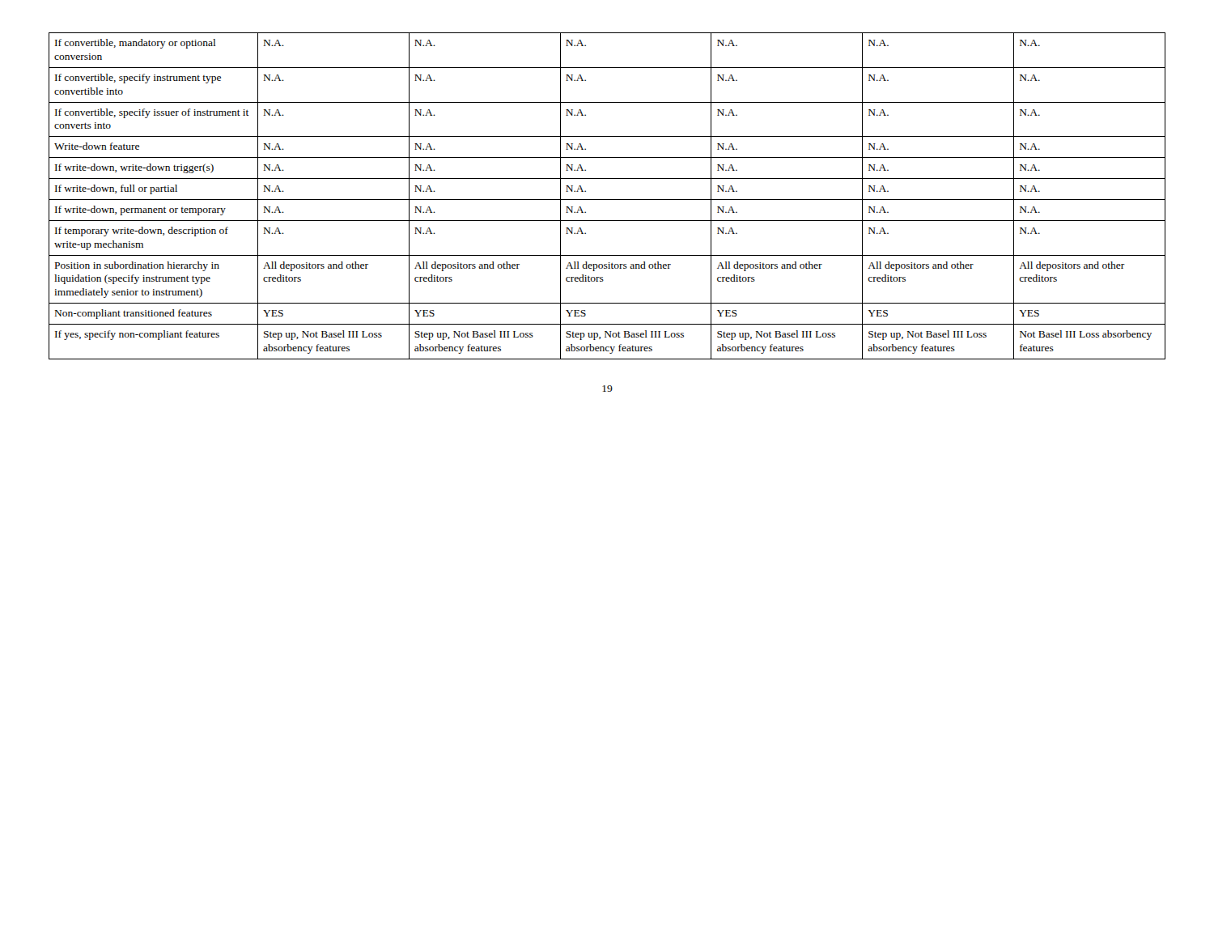| If convertible, mandatory or optional conversion | N.A. | N.A. | N.A. | N.A. | N.A. | N.A. |
| If convertible, specify instrument type convertible into | N.A. | N.A. | N.A. | N.A. | N.A. | N.A. |
| If convertible, specify issuer of instrument it converts into | N.A. | N.A. | N.A. | N.A. | N.A. | N.A. |
| Write-down feature | N.A. | N.A. | N.A. | N.A. | N.A. | N.A. |
| If write-down, write-down trigger(s) | N.A. | N.A. | N.A. | N.A. | N.A. | N.A. |
| If write-down, full or partial | N.A. | N.A. | N.A. | N.A. | N.A. | N.A. |
| If write-down, permanent or temporary | N.A. | N.A. | N.A. | N.A. | N.A. | N.A. |
| If temporary write-down, description of write-up mechanism | N.A. | N.A. | N.A. | N.A. | N.A. | N.A. |
| Position in subordination hierarchy in liquidation (specify instrument type immediately senior to instrument) | All depositors and other creditors | All depositors and other creditors | All depositors and other creditors | All depositors and other creditors | All depositors and other creditors | All depositors and other creditors |
| Non-compliant transitioned features | YES | YES | YES | YES | YES | YES |
| If yes, specify non-compliant features | Step up, Not Basel III Loss absorbency features | Step up, Not Basel III Loss absorbency features | Step up, Not Basel III Loss absorbency features | Step up, Not Basel III Loss absorbency features | Step up, Not Basel III Loss absorbency features | Not Basel III Loss absorbency features |
19